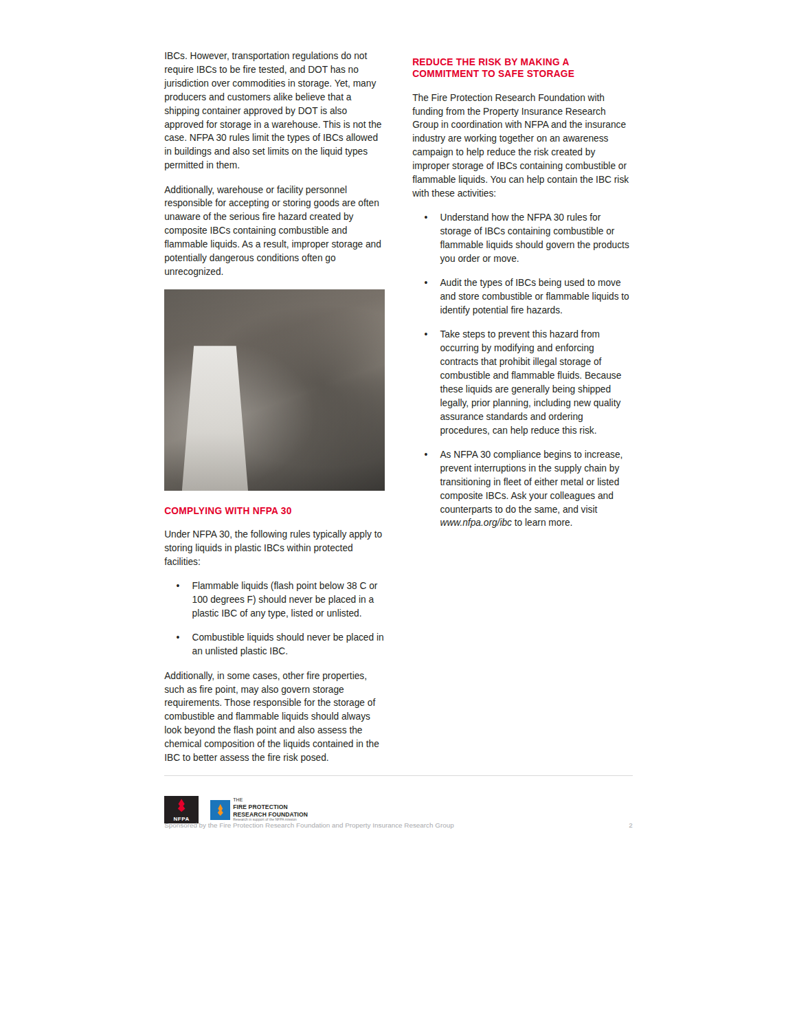IBCs. However, transportation regulations do not require IBCs to be fire tested, and DOT has no jurisdiction over commodities in storage. Yet, many producers and customers alike believe that a shipping container approved by DOT is also approved for storage in a warehouse. This is not the case. NFPA 30 rules limit the types of IBCs allowed in buildings and also set limits on the liquid types permitted in them.
Additionally, warehouse or facility personnel responsible for accepting or storing goods are often unaware of the serious fire hazard created by composite IBCs containing combustible and flammable liquids. As a result, improper storage and potentially dangerous conditions often go unrecognized.
Complying with NFPA 30
Under NFPA 30, the following rules typically apply to storing liquids in plastic IBCs within protected facilities:
Flammable liquids (flash point below 38 C or 100 degrees F) should never be placed in a plastic IBC of any type, listed or unlisted.
Combustible liquids should never be placed in an unlisted plastic IBC.
Additionally, in some cases, other fire properties, such as fire point, may also govern storage requirements. Those responsible for the storage of combustible and flammable liquids should always look beyond the flash point and also assess the chemical composition of the liquids contained in the IBC to better assess the fire risk posed.
Reduce the Risk by Making a Commitment to Safe Storage
The Fire Protection Research Foundation with funding from the Property Insurance Research Group in coordination with NFPA and the insurance industry are working together on an awareness campaign to help reduce the risk created by improper storage of IBCs containing combustible or flammable liquids. You can help contain the IBC risk with these activities:
Understand how the NFPA 30 rules for storage of IBCs containing combustible or flammable liquids should govern the products you order or move.
Audit the types of IBCs being used to move and store combustible or flammable liquids to identify potential fire hazards.
Take steps to prevent this hazard from occurring by modifying and enforcing contracts that prohibit illegal storage of combustible and flammable fluids. Because these liquids are generally being shipped legally, prior planning, including new quality assurance standards and ordering procedures, can help reduce this risk.
As NFPA 30 compliance begins to increase, prevent interruptions in the supply chain by transitioning in fleet of either metal or listed composite IBCs. Ask your colleagues and counterparts to do the same, and visit www.nfpa.org/ibc to learn more.
NFPA
THE
FIRE PROTECTION
RESEARCH FOUNDATION
Research in support of the NFPA mission
Sponsored by the Fire Protection Research Foundation and Property Insurance Research Group
2